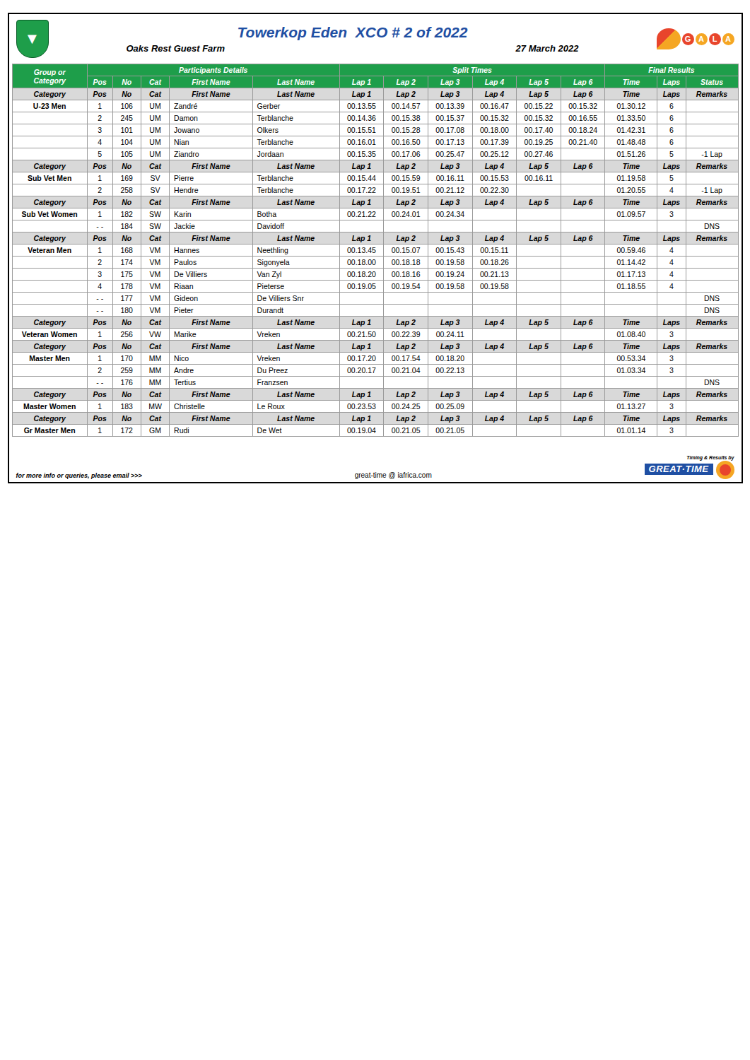▼
Towerkop Eden XCO # 2 of 2022
Oaks Rest Guest Farm 27 March 2022
GALA
| Group or Category | Participants Details | Split Times | Final Results |
| --- | --- | --- | --- |
| Pos | No | Cat | First Name | Last Name | Lap 1 | Lap 2 | Lap 3 | Lap 4 | Lap 5 | Lap 6 | Time | Laps | Status |
| Category | Pos | No | Cat | First Name | Last Name | Lap 1 | Lap 2 | Lap 3 | Lap 4 | Lap 5 | Lap 6 | Time | Laps | Remarks |
| U-23 Men | 1 | 106 | UM | Zandré | Gerber | 00.13.55 | 00.14.57 | 00.13.39 | 00.16.47 | 00.15.22 | 00.15.32 | 01.30.12 | 6 | |
| | 2 | 245 | UM | Damon | Terblanche | 00.14.36 | 00.15.38 | 00.15.37 | 00.15.32 | 00.15.32 | 00.16.55 | 01.33.50 | 6 | |
| | 3 | 101 | UM | Jowano | Olkers | 00.15.51 | 00.15.28 | 00.17.08 | 00.18.00 | 00.17.40 | 00.18.24 | 01.42.31 | 6 | |
| | 4 | 104 | UM | Nian | Terblanche | 00.16.01 | 00.16.50 | 00.17.13 | 00.17.39 | 00.19.25 | 00.21.40 | 01.48.48 | 6 | |
| | 5 | 105 | UM | Ziandro | Jordaan | 00.15.35 | 00.17.06 | 00.25.47 | 00.25.12 | 00.27.46 | | 01.51.26 | 5 | -1 Lap |
| Category | Pos | No | Cat | First Name | Last Name | Lap 1 | Lap 2 | Lap 3 | Lap 4 | Lap 5 | Lap 6 | Time | Laps | Remarks |
| Sub Vet Men | 1 | 169 | SV | Pierre | Terblanche | 00.15.44 | 00.15.59 | 00.16.11 | 00.15.53 | 00.16.11 | | 01.19.58 | 5 | |
| | 2 | 258 | SV | Hendre | Terblanche | 00.17.22 | 00.19.51 | 00.21.12 | 00.22.30 | | | 01.20.55 | 4 | -1 Lap |
| Category | Pos | No | Cat | First Name | Last Name | Lap 1 | Lap 2 | Lap 3 | Lap 4 | Lap 5 | Lap 6 | Time | Laps | Remarks |
| Sub Vet Women | 1 | 182 | SW | Karin | Botha | 00.21.22 | 00.24.01 | 00.24.34 | | | | 01.09.57 | 3 | |
| | - - | 184 | SW | Jackie | Davidoff | | | | | | | | | DNS |
| Category | Pos | No | Cat | First Name | Last Name | Lap 1 | Lap 2 | Lap 3 | Lap 4 | Lap 5 | Lap 6 | Time | Laps | Remarks |
| Veteran Men | 1 | 168 | VM | Hannes | Neethling | 00.13.45 | 00.15.07 | 00.15.43 | 00.15.11 | | | 00.59.46 | 4 | |
| | 2 | 174 | VM | Paulos | Sigonyela | 00.18.00 | 00.18.18 | 00.19.58 | 00.18.26 | | | 01.14.42 | 4 | |
| | 3 | 175 | VM | De Villiers | Van Zyl | 00.18.20 | 00.18.16 | 00.19.24 | 00.21.13 | | | 01.17.13 | 4 | |
| | 4 | 178 | VM | Riaan | Pieterse | 00.19.05 | 00.19.54 | 00.19.58 | 00.19.58 | | | 01.18.55 | 4 | |
| | - - | 177 | VM | Gideon | De Villiers Snr | | | | | | | | | DNS |
| | - - | 180 | VM | Pieter | Durandt | | | | | | | | | DNS |
| Category | Pos | No | Cat | First Name | Last Name | Lap 1 | Lap 2 | Lap 3 | Lap 4 | Lap 5 | Lap 6 | Time | Laps | Remarks |
| Veteran Women | 1 | 256 | VW | Marike | Vreken | 00.21.50 | 00.22.39 | 00.24.11 | | | | 01.08.40 | 3 | |
| Category | Pos | No | Cat | First Name | Last Name | Lap 1 | Lap 2 | Lap 3 | Lap 4 | Lap 5 | Lap 6 | Time | Laps | Remarks |
| Master Men | 1 | 170 | MM | Nico | Vreken | 00.17.20 | 00.17.54 | 00.18.20 | | | | 00.53.34 | 3 | |
| | 2 | 259 | MM | Andre | Du Preez | 00.20.17 | 00.21.04 | 00.22.13 | | | | 01.03.34 | 3 | |
| | - - | 176 | MM | Tertius | Franzsen | | | | | | | | | DNS |
| Category | Pos | No | Cat | First Name | Last Name | Lap 1 | Lap 2 | Lap 3 | Lap 4 | Lap 5 | Lap 6 | Time | Laps | Remarks |
| Master Women | 1 | 183 | MW | Christelle | Le Roux | 00.23.53 | 00.24.25 | 00.25.09 | | | | 01.13.27 | 3 | |
| Category | Pos | No | Cat | First Name | Last Name | Lap 1 | Lap 2 | Lap 3 | Lap 4 | Lap 5 | Lap 6 | Time | Laps | Remarks |
| Gr Master Men | 1 | 172 | GM | Rudi | De Wet | 00.19.04 | 00.21.05 | 00.21.05 | | | | 01.01.14 | 3 | |
for more info or queries, please email >>>
great-time @ iafrica.com
Timing & Results by
GREAT·TIME